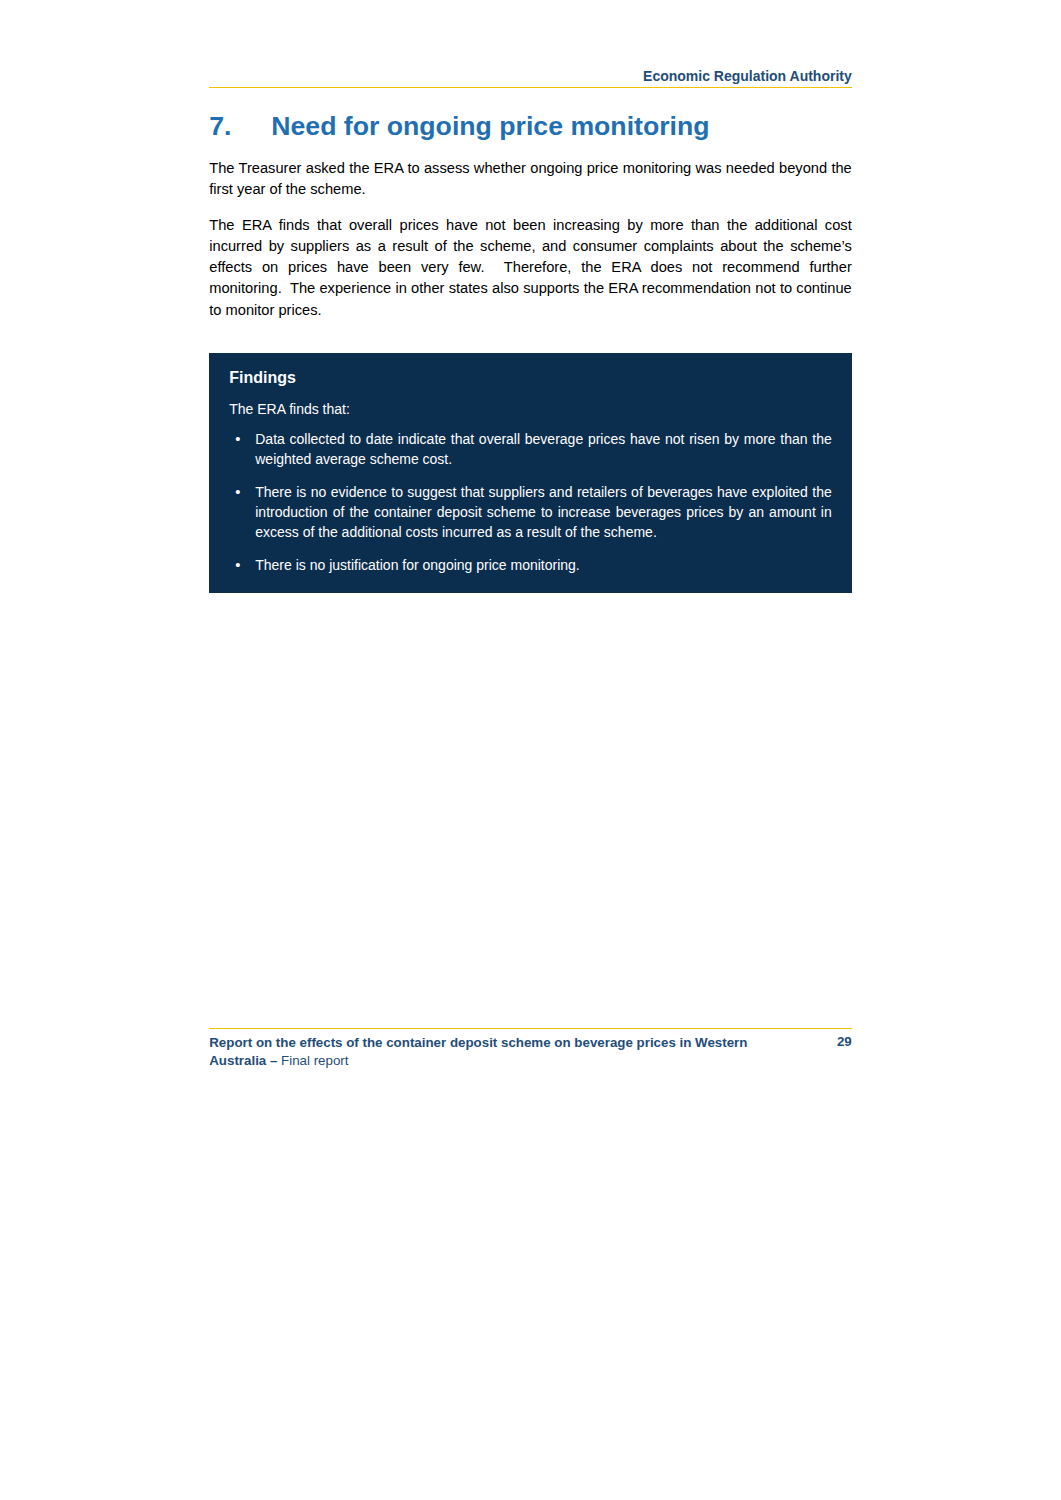Economic Regulation Authority
7. Need for ongoing price monitoring
The Treasurer asked the ERA to assess whether ongoing price monitoring was needed beyond the first year of the scheme.
The ERA finds that overall prices have not been increasing by more than the additional cost incurred by suppliers as a result of the scheme, and consumer complaints about the scheme’s effects on prices have been very few. Therefore, the ERA does not recommend further monitoring. The experience in other states also supports the ERA recommendation not to continue to monitor prices.
Findings
The ERA finds that:
Data collected to date indicate that overall beverage prices have not risen by more than the weighted average scheme cost.
There is no evidence to suggest that suppliers and retailers of beverages have exploited the introduction of the container deposit scheme to increase beverages prices by an amount in excess of the additional costs incurred as a result of the scheme.
There is no justification for ongoing price monitoring.
Report on the effects of the container deposit scheme on beverage prices in Western Australia – Final report
29